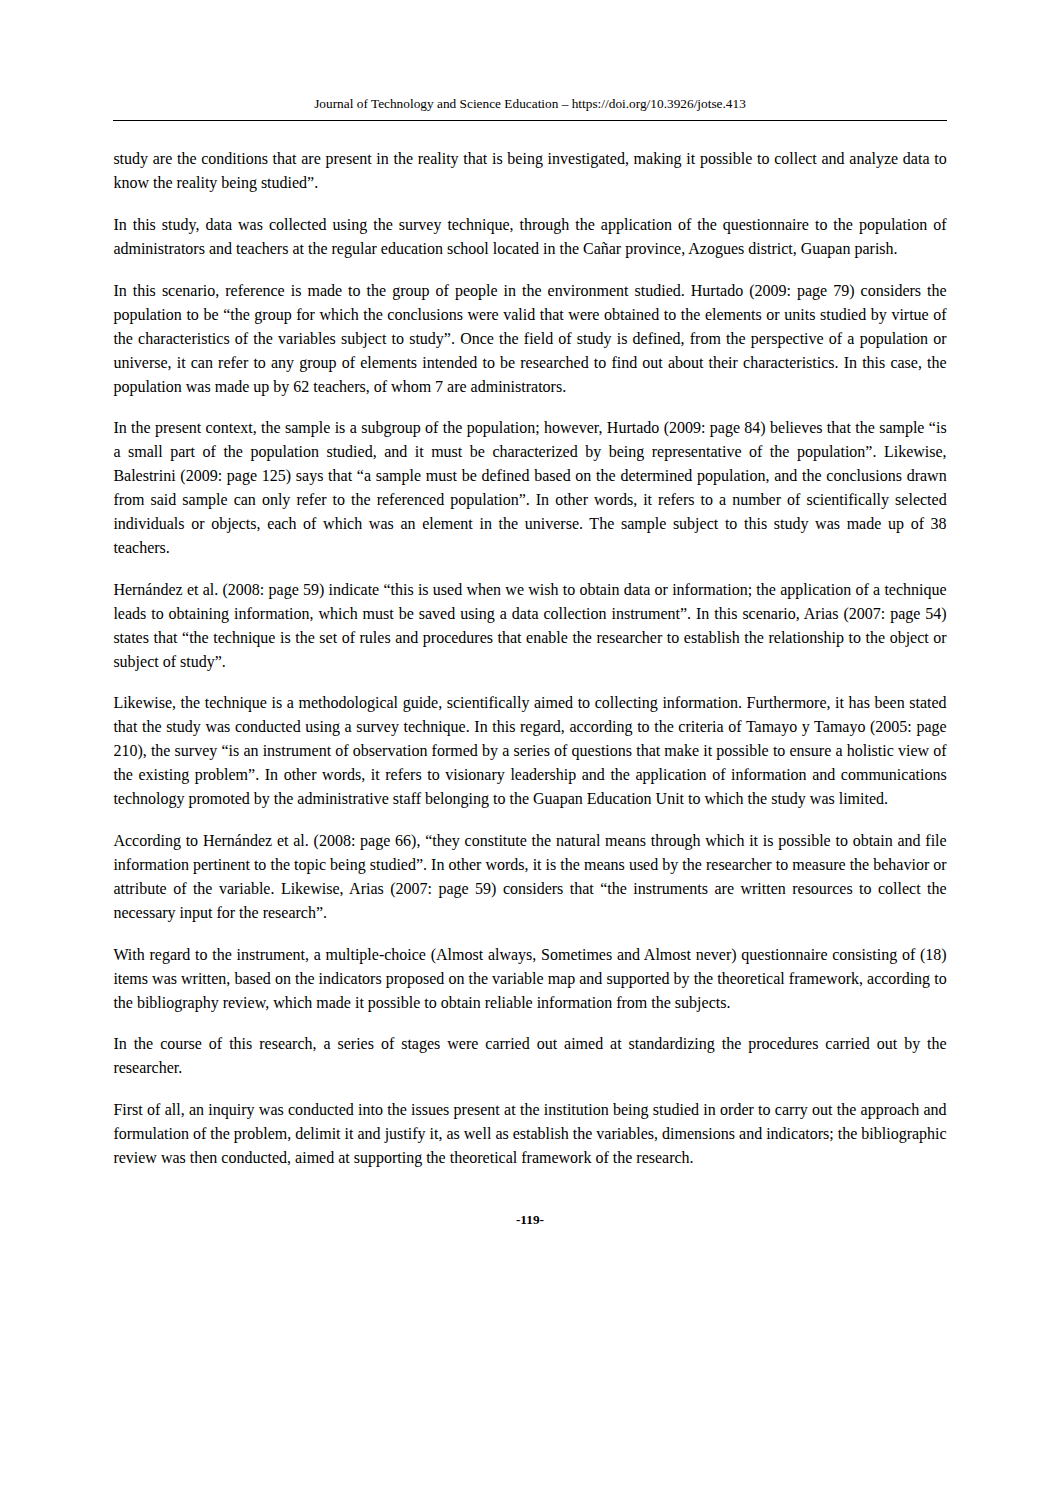Journal of Technology and Science Education – https://doi.org/10.3926/jotse.413
study are the conditions that are present in the reality that is being investigated, making it possible to collect and analyze data to know the reality being studied”.
In this study, data was collected using the survey technique, through the application of the questionnaire to the population of administrators and teachers at the regular education school located in the Cañar province, Azogues district, Guapan parish.
In this scenario, reference is made to the group of people in the environment studied. Hurtado (2009: page 79) considers the population to be “the group for which the conclusions were valid that were obtained to the elements or units studied by virtue of the characteristics of the variables subject to study”. Once the field of study is defined, from the perspective of a population or universe, it can refer to any group of elements intended to be researched to find out about their characteristics. In this case, the population was made up by 62 teachers, of whom 7 are administrators.
In the present context, the sample is a subgroup of the population; however, Hurtado (2009: page 84) believes that the sample “is a small part of the population studied, and it must be characterized by being representative of the population”. Likewise, Balestrini (2009: page 125) says that “a sample must be defined based on the determined population, and the conclusions drawn from said sample can only refer to the referenced population”. In other words, it refers to a number of scientifically selected individuals or objects, each of which was an element in the universe. The sample subject to this study was made up of 38 teachers.
Hernández et al. (2008: page 59) indicate “this is used when we wish to obtain data or information; the application of a technique leads to obtaining information, which must be saved using a data collection instrument”. In this scenario, Arias (2007: page 54) states that “the technique is the set of rules and procedures that enable the researcher to establish the relationship to the object or subject of study”.
Likewise, the technique is a methodological guide, scientifically aimed to collecting information. Furthermore, it has been stated that the study was conducted using a survey technique. In this regard, according to the criteria of Tamayo y Tamayo (2005: page 210), the survey “is an instrument of observation formed by a series of questions that make it possible to ensure a holistic view of the existing problem”. In other words, it refers to visionary leadership and the application of information and communications technology promoted by the administrative staff belonging to the Guapan Education Unit to which the study was limited.
According to Hernández et al. (2008: page 66), “they constitute the natural means through which it is possible to obtain and file information pertinent to the topic being studied”. In other words, it is the means used by the researcher to measure the behavior or attribute of the variable. Likewise, Arias (2007: page 59) considers that “the instruments are written resources to collect the necessary input for the research”.
With regard to the instrument, a multiple-choice (Almost always, Sometimes and Almost never) questionnaire consisting of (18) items was written, based on the indicators proposed on the variable map and supported by the theoretical framework, according to the bibliography review, which made it possible to obtain reliable information from the subjects.
In the course of this research, a series of stages were carried out aimed at standardizing the procedures carried out by the researcher.
First of all, an inquiry was conducted into the issues present at the institution being studied in order to carry out the approach and formulation of the problem, delimit it and justify it, as well as establish the variables, dimensions and indicators; the bibliographic review was then conducted, aimed at supporting the theoretical framework of the research.
-119-